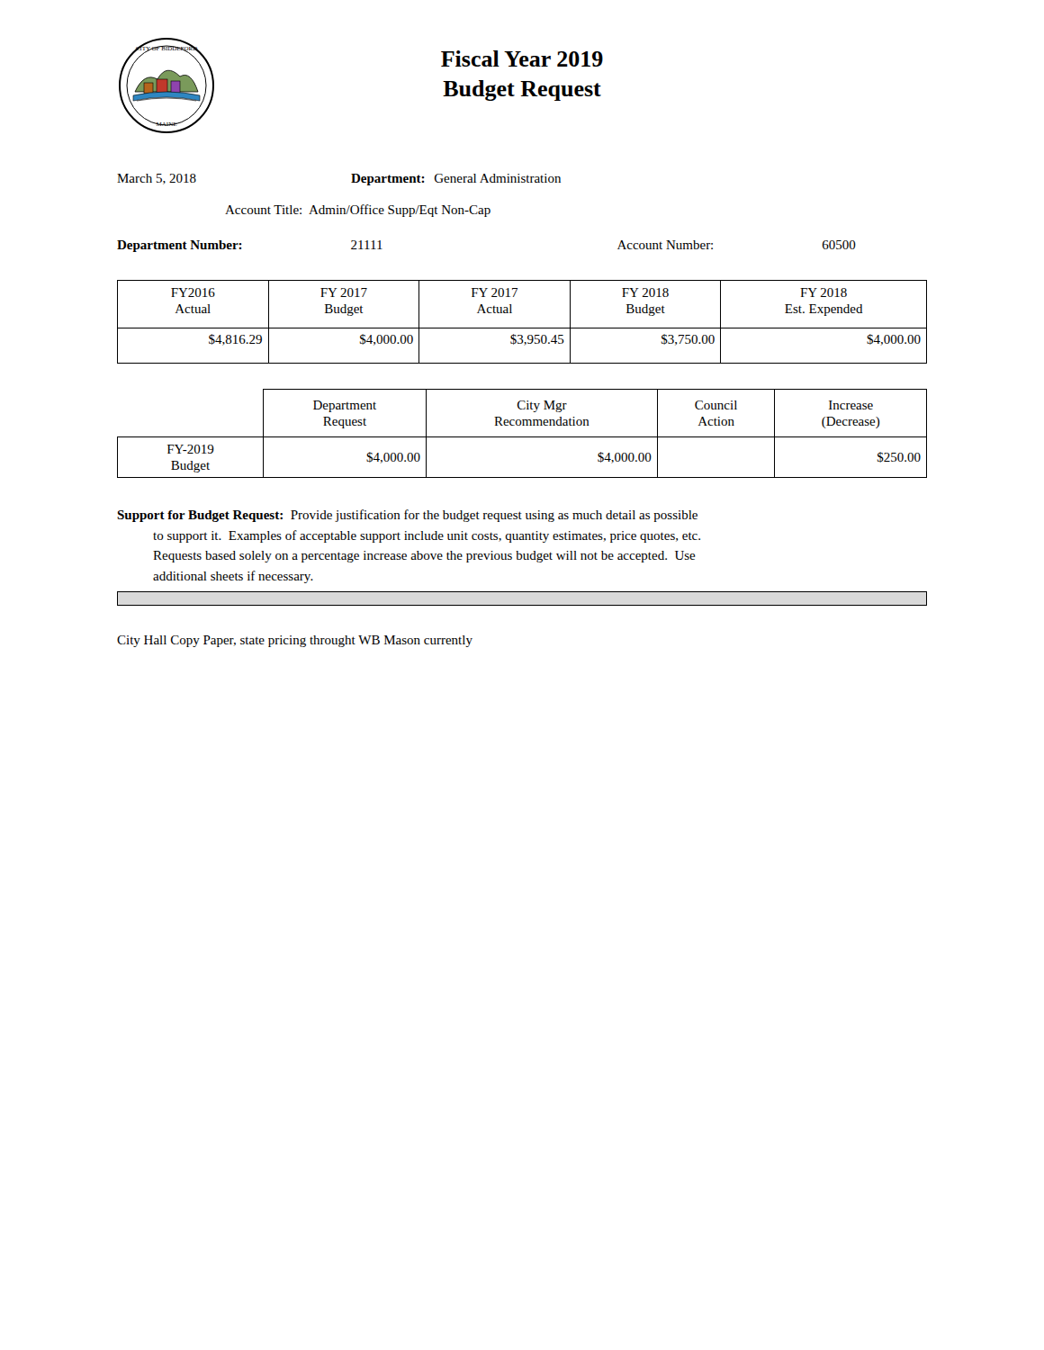CITY OF BIDDEFORD MAINE
Fiscal Year 2019
Budget Request
March 5, 2018
Department: General Administration
Account Title: Admin/Office Supp/Eqt Non-Cap
Department Number: 21111 Account Number: 60500
| FY2016 Actual | FY 2017 Budget | FY 2017 Actual | FY 2018 Budget | FY 2018 Est. Expended |
| --- | --- | --- | --- | --- |
| $4,816.29 | $4,000.00 | $3,950.45 | $3,750.00 | $4,000.00 |
| | Department Request | City Mgr Recommendation | Council Action | Increase (Decrease) |
| --- | --- | --- | --- | --- |
| FY-2019 Budget | $4,000.00 | $4,000.00 | | $250.00 |
Support for Budget Request: Provide justification for the budget request using as much detail as possible
to support it. Examples of acceptable support include unit costs, quantity estimates, price quotes, etc.
Requests based solely on a percentage increase above the previous budget will not be accepted. Use
additional sheets if necessary.
City Hall Copy Paper, state pricing throught WB Mason currently